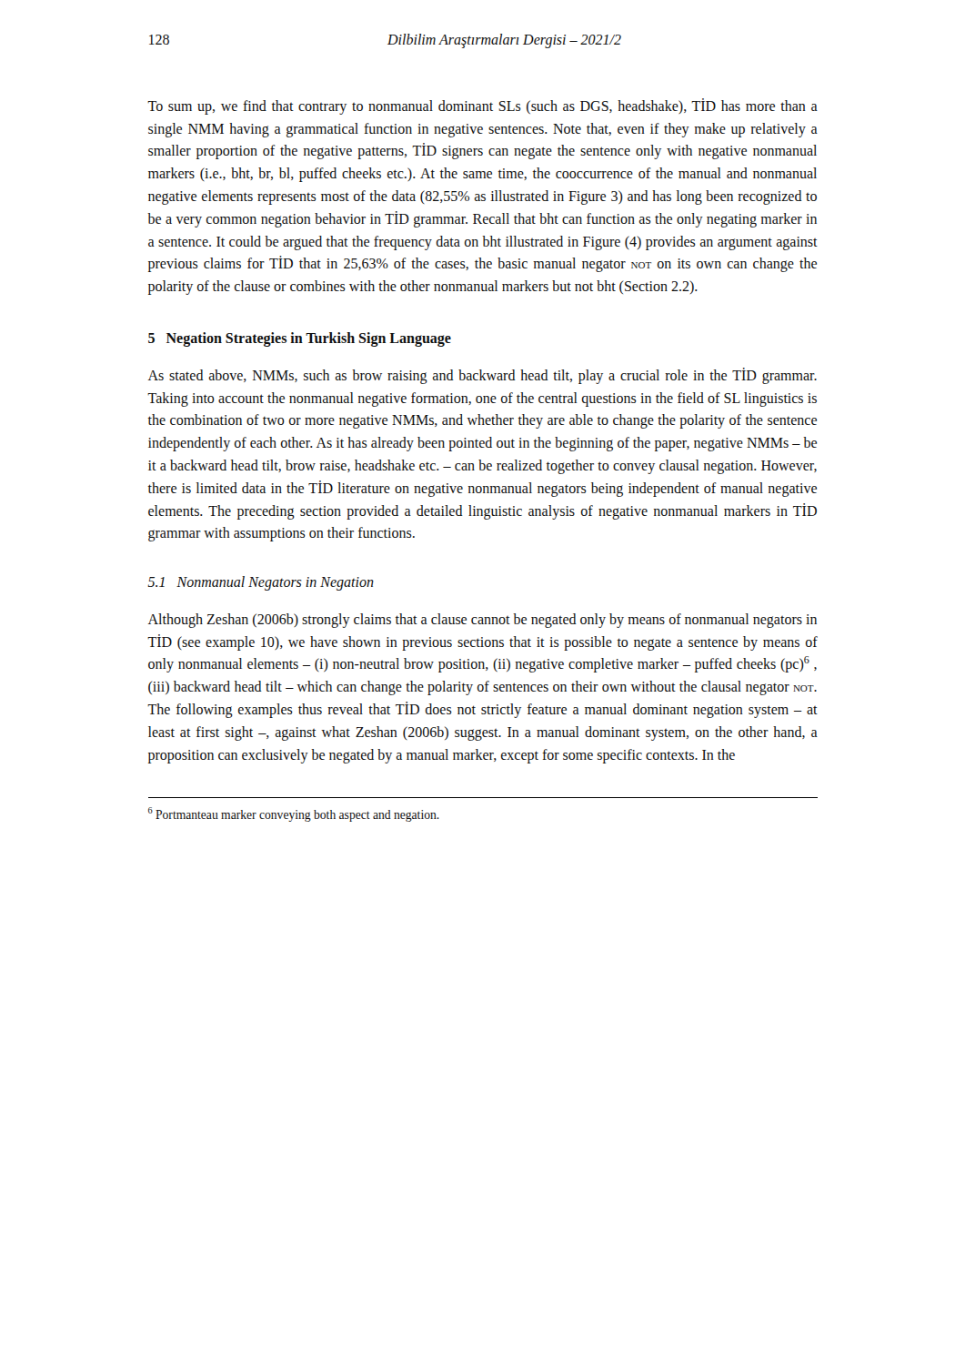128 Dilbilim Araştırmaları Dergisi – 2021/2
To sum up, we find that contrary to nonmanual dominant SLs (such as DGS, headshake), TİD has more than a single NMM having a grammatical function in negative sentences. Note that, even if they make up relatively a smaller proportion of the negative patterns, TİD signers can negate the sentence only with negative nonmanual markers (i.e., bht, br, bl, puffed cheeks etc.). At the same time, the cooccurrence of the manual and nonmanual negative elements represents most of the data (82,55% as illustrated in Figure 3) and has long been recognized to be a very common negation behavior in TİD grammar. Recall that bht can function as the only negating marker in a sentence. It could be argued that the frequency data on bht illustrated in Figure (4) provides an argument against previous claims for TİD that in 25,63% of the cases, the basic manual negator not on its own can change the polarity of the clause or combines with the other nonmanual markers but not bht (Section 2.2).
5 Negation Strategies in Turkish Sign Language
As stated above, NMMs, such as brow raising and backward head tilt, play a crucial role in the TİD grammar. Taking into account the nonmanual negative formation, one of the central questions in the field of SL linguistics is the combination of two or more negative NMMs, and whether they are able to change the polarity of the sentence independently of each other. As it has already been pointed out in the beginning of the paper, negative NMMs – be it a backward head tilt, brow raise, headshake etc. – can be realized together to convey clausal negation. However, there is limited data in the TİD literature on negative nonmanual negators being independent of manual negative elements. The preceding section provided a detailed linguistic analysis of negative nonmanual markers in TİD grammar with assumptions on their functions.
5.1 Nonmanual Negators in Negation
Although Zeshan (2006b) strongly claims that a clause cannot be negated only by means of nonmanual negators in TİD (see example 10), we have shown in previous sections that it is possible to negate a sentence by means of only nonmanual elements – (i) non-neutral brow position, (ii) negative completive marker – puffed cheeks (pc)6 , (iii) backward head tilt – which can change the polarity of sentences on their own without the clausal negator not. The following examples thus reveal that TİD does not strictly feature a manual dominant negation system – at least at first sight –, against what Zeshan (2006b) suggest. In a manual dominant system, on the other hand, a proposition can exclusively be negated by a manual marker, except for some specific contexts. In the
6 Portmanteau marker conveying both aspect and negation.